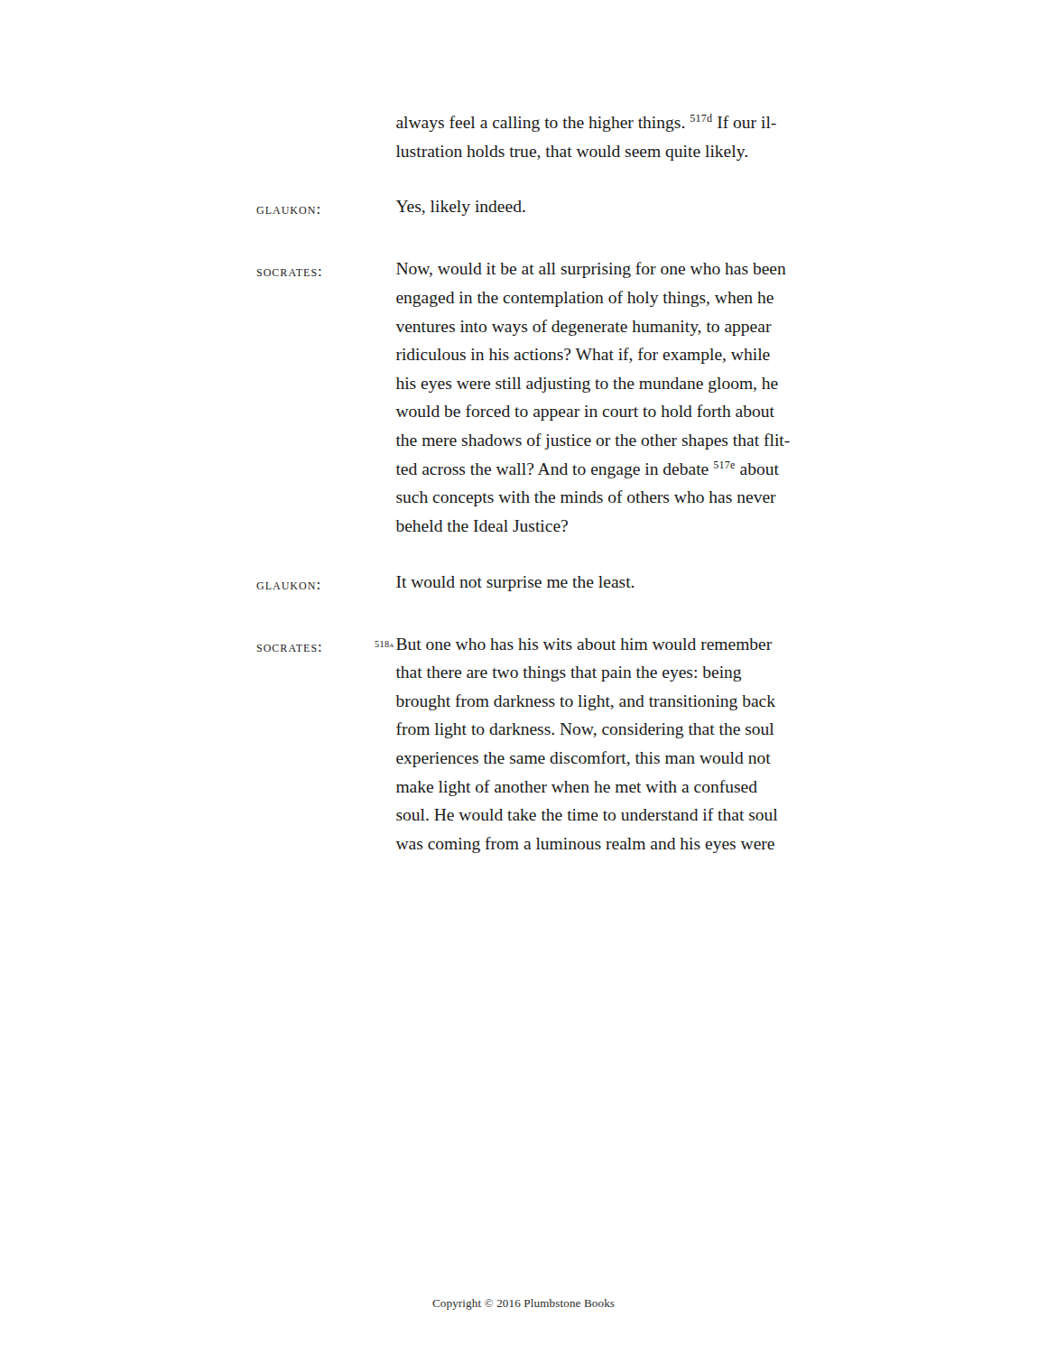Socrates:
always feel a calling to the higher things. 517d If our illustration holds true, that would seem quite likely.
Glaukon:
Yes, likely indeed.
Socrates:
Now, would it be at all surprising for one who has been engaged in the contemplation of holy things, when he ventures into ways of degenerate humanity, to appear ridiculous in his actions? What if, for example, while his eyes were still adjusting to the mundane gloom, he would be forced to appear in court to hold forth about the mere shadows of justice or the other shapes that flitted across the wall? And to engage in debate 517e about such concepts with the minds of others who has never beheld the Ideal Justice?
Glaukon:
It would not surprise me the least.
Socrates:518a
But one who has his wits about him would remember that there are two things that pain the eyes: being brought from darkness to light, and transitioning back from light to darkness. Now, considering that the soul experiences the same discomfort, this man would not make light of another when he met with a confused soul. He would take the time to understand if that soul was coming from a luminous realm and his eyes were
Copyright © 2016 Plumbstone Books